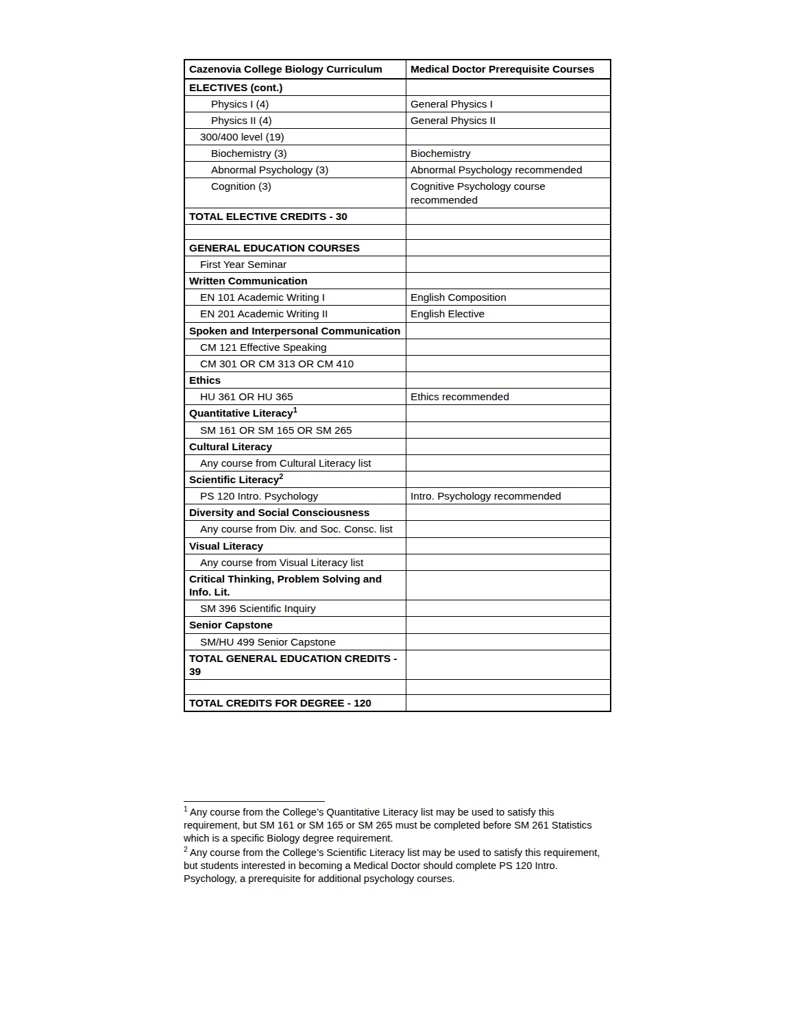| Cazenovia College Biology Curriculum | Medical Doctor Prerequisite Courses |
| ELECTIVES (cont.) | |
| Physics I (4) | General Physics I |
| Physics II (4) | General Physics II |
| 300/400 level (19) | |
| Biochemistry (3) | Biochemistry |
| Abnormal Psychology (3) | Abnormal Psychology recommended |
| Cognition (3) | Cognitive Psychology course recommended |
| TOTAL ELECTIVE CREDITS - 30 | |
| GENERAL EDUCATION COURSES | |
| First Year Seminar | |
| Written Communication | |
| EN 101 Academic Writing I | English Composition |
| EN 201 Academic Writing II | English Elective |
| Spoken and Interpersonal Communication | |
| CM 121 Effective Speaking | |
| CM 301 OR CM 313 OR CM 410 | |
| Ethics | |
| HU 361 OR HU 365 | Ethics recommended |
| Quantitative Literacy 1 | |
| SM 161 OR SM 165 OR SM 265 | |
| Cultural Literacy | |
| Any course from Cultural Literacy list | |
| Scientific Literacy 2 | |
| PS 120 Intro. Psychology | Intro. Psychology recommended |
| Diversity and Social Consciousness | |
| Any course from Div. and Soc. Consc. list | |
| Visual Literacy | |
| Any course from Visual Literacy list | |
| Critical Thinking, Problem Solving and Info. Lit. | |
| SM 396 Scientific Inquiry | |
| Senior Capstone | |
| SM/HU 499 Senior Capstone | |
| TOTAL GENERAL EDUCATION CREDITS - 39 | |
| TOTAL CREDITS FOR DEGREE - 120 | |
1 Any course from the College’s Quantitative Literacy list may be used to satisfy this requirement, but SM 161 or SM 165 or SM 265 must be completed before SM 261 Statistics which is a specific Biology degree requirement.
2 Any course from the College’s Scientific Literacy list may be used to satisfy this requirement, but students interested in becoming a Medical Doctor should complete PS 120 Intro. Psychology, a prerequisite for additional psychology courses.